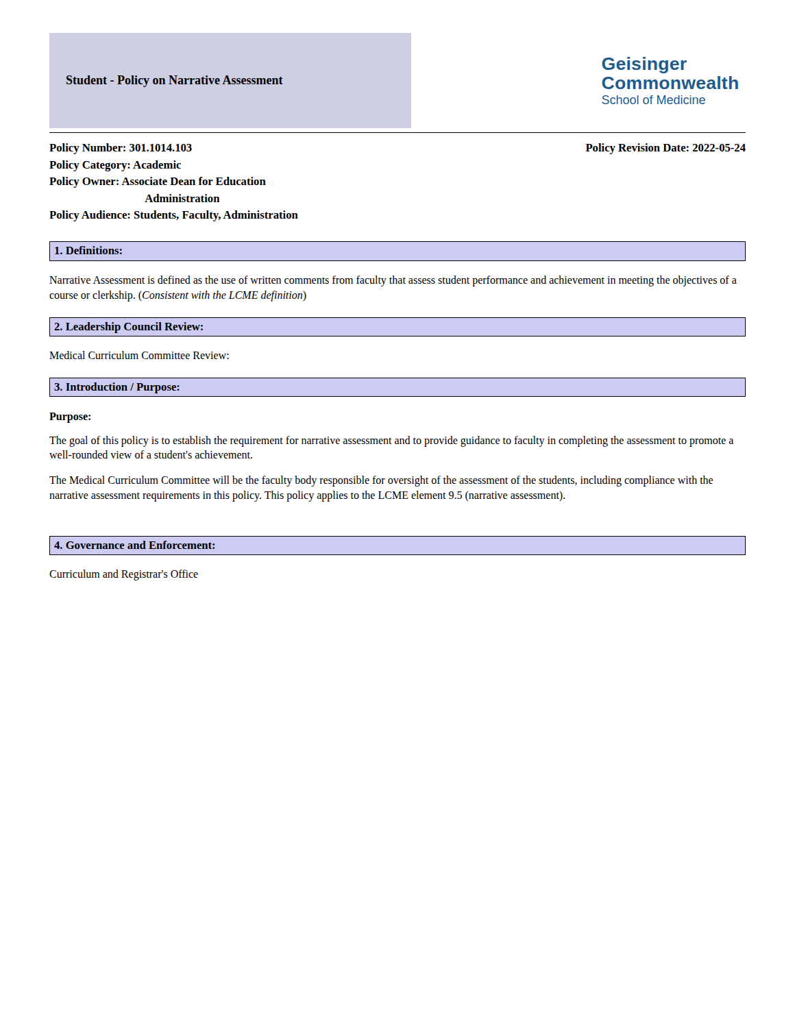Student - Policy on Narrative Assessment
Geisinger Commonwealth School of Medicine
Policy Number: 301.1014.103
Policy Revision Date: 2022-05-24
Policy Category: Academic
Policy Owner: Associate Dean for Education
Administration
Policy Audience: Students, Faculty, Administration
1. Definitions:
Narrative Assessment is defined as the use of written comments from faculty that assess student performance and achievement in meeting the objectives of a course or clerkship. (Consistent with the LCME definition)
2. Leadership Council Review:
Medical Curriculum Committee Review:
3. Introduction / Purpose:
Purpose:
The goal of this policy is to establish the requirement for narrative assessment and to provide guidance to faculty in completing the assessment to promote a well-rounded view of a student's achievement.
The Medical Curriculum Committee will be the faculty body responsible for oversight of the assessment of the students, including compliance with the narrative assessment requirements in this policy. This policy applies to the LCME element 9.5 (narrative assessment).
4. Governance and Enforcement:
Curriculum and Registrar's Office